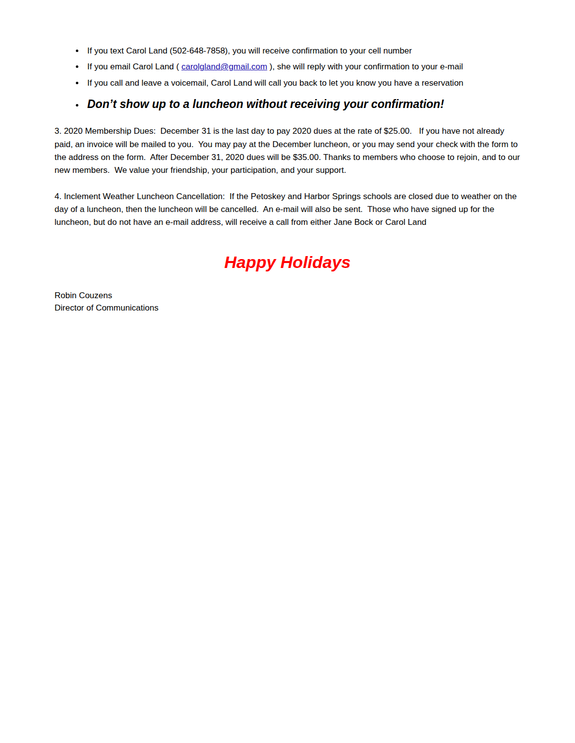If you text Carol Land (502-648-7858), you will receive confirmation to your cell number
If you email Carol Land ( carolgland@gmail.com ), she will reply with your confirmation to your e-mail
If you call and leave a voicemail, Carol Land will call you back to let you know you have a reservation
Don’t show up to a luncheon without receiving your confirmation!
3. 2020 Membership Dues: December 31 is the last day to pay 2020 dues at the rate of $25.00. If you have not already paid, an invoice will be mailed to you. You may pay at the December luncheon, or you may send your check with the form to the address on the form. After December 31, 2020 dues will be $35.00. Thanks to members who choose to rejoin, and to our new members. We value your friendship, your participation, and your support.
4. Inclement Weather Luncheon Cancellation: If the Petoskey and Harbor Springs schools are closed due to weather on the day of a luncheon, then the luncheon will be cancelled. An e-mail will also be sent. Those who have signed up for the luncheon, but do not have an e-mail address, will receive a call from either Jane Bock or Carol Land
Happy Holidays
Robin Couzens
Director of Communications